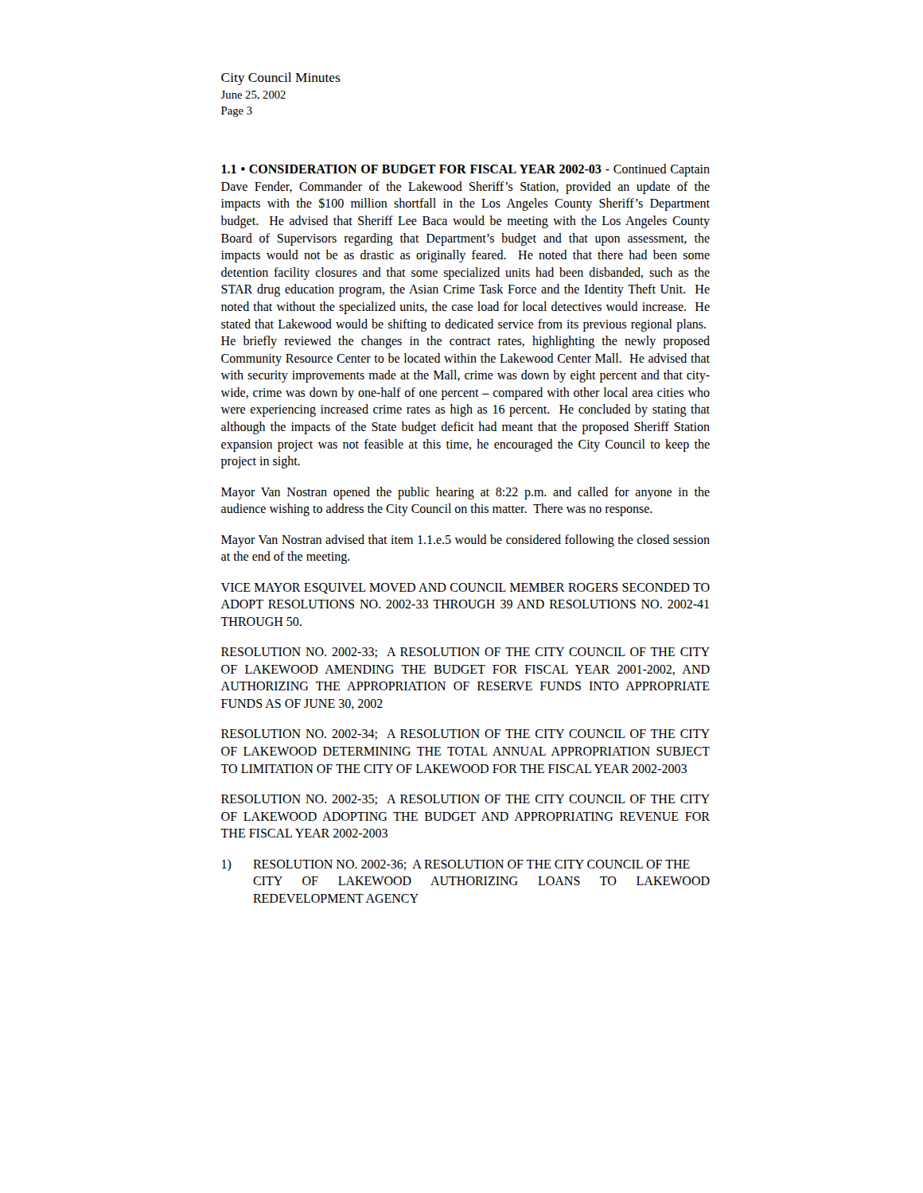City Council Minutes
June 25, 2002
Page 3
1.1 • CONSIDERATION OF BUDGET FOR FISCAL YEAR 2002-03 - Continued Captain Dave Fender, Commander of the Lakewood Sheriff’s Station, provided an update of the impacts with the $100 million shortfall in the Los Angeles County Sheriff’s Department budget. He advised that Sheriff Lee Baca would be meeting with the Los Angeles County Board of Supervisors regarding that Department’s budget and that upon assessment, the impacts would not be as drastic as originally feared. He noted that there had been some detention facility closures and that some specialized units had been disbanded, such as the STAR drug education program, the Asian Crime Task Force and the Identity Theft Unit. He noted that without the specialized units, the case load for local detectives would increase. He stated that Lakewood would be shifting to dedicated service from its previous regional plans. He briefly reviewed the changes in the contract rates, highlighting the newly proposed Community Resource Center to be located within the Lakewood Center Mall. He advised that with security improvements made at the Mall, crime was down by eight percent and that city-wide, crime was down by one-half of one percent – compared with other local area cities who were experiencing increased crime rates as high as 16 percent. He concluded by stating that although the impacts of the State budget deficit had meant that the proposed Sheriff Station expansion project was not feasible at this time, he encouraged the City Council to keep the project in sight.
Mayor Van Nostran opened the public hearing at 8:22 p.m. and called for anyone in the audience wishing to address the City Council on this matter. There was no response.
Mayor Van Nostran advised that item 1.1.e.5 would be considered following the closed session at the end of the meeting.
Vice Mayor Esquivel moved and Council Member Rogers seconded to adopt Resolutions No. 2002-33 through 39 and Resolutions No. 2002-41 through 50.
Resolution No. 2002-33; A Resolution of the City Council of the City of Lakewood amending the budget for fiscal year 2001-2002, and authorizing the appropriation of reserve funds into appropriate funds as of June 30, 2002
Resolution No. 2002-34; A Resolution of the City Council of the City of Lakewood determining the total annual appropriation subject to limitation of the City of Lakewood for the fiscal year 2002-2003
Resolution No. 2002-35; A Resolution of the City Council of the City of Lakewood adopting the budget and appropriating revenue for the fiscal year 2002-2003
1) Resolution No. 2002-36; A Resolution of the City Council of the City of Lakewood authorizing loans to Lakewood Redevelopment Agency